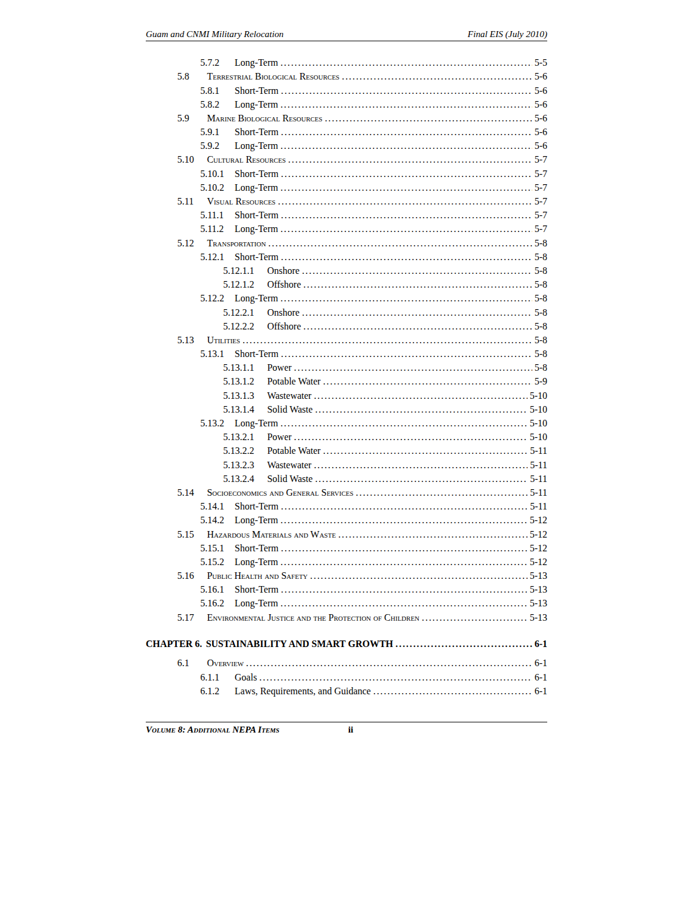Guam and CNMI Military Relocation
Final EIS (July 2010)
5.7.2 Long-Term 5-5
5.8 Terrestrial Biological Resources 5-6
5.8.1 Short-Term 5-6
5.8.2 Long-Term 5-6
5.9 Marine Biological Resources 5-6
5.9.1 Short-Term 5-6
5.9.2 Long-Term 5-6
5.10 Cultural Resources 5-7
5.10.1 Short-Term 5-7
5.10.2 Long-Term 5-7
5.11 Visual Resources 5-7
5.11.1 Short-Term 5-7
5.11.2 Long-Term 5-7
5.12 Transportation 5-8
5.12.1 Short-Term 5-8
5.12.1.1 Onshore 5-8
5.12.1.2 Offshore 5-8
5.12.2 Long-Term 5-8
5.12.2.1 Onshore 5-8
5.12.2.2 Offshore 5-8
5.13 Utilities 5-8
5.13.1 Short-Term 5-8
5.13.1.1 Power 5-8
5.13.1.2 Potable Water 5-9
5.13.1.3 Wastewater 5-10
5.13.1.4 Solid Waste 5-10
5.13.2 Long-Term 5-10
5.13.2.1 Power 5-10
5.13.2.2 Potable Water 5-11
5.13.2.3 Wastewater 5-11
5.13.2.4 Solid Waste 5-11
5.14 Socioeconomics and General Services 5-11
5.14.1 Short-Term 5-11
5.14.2 Long-Term 5-12
5.15 Hazardous Materials and Waste 5-12
5.15.1 Short-Term 5-12
5.15.2 Long-Term 5-12
5.16 Public Health and Safety 5-13
5.16.1 Short-Term 5-13
5.16.2 Long-Term 5-13
5.17 Environmental Justice and the Protection of Children 5-13
CHAPTER 6. SUSTAINABILITY AND SMART GROWTH 6-1
6.1 Overview 6-1
6.1.1 Goals 6-1
6.1.2 Laws, Requirements, and Guidance 6-1
Volume 8: Additional NEPA Items
ii